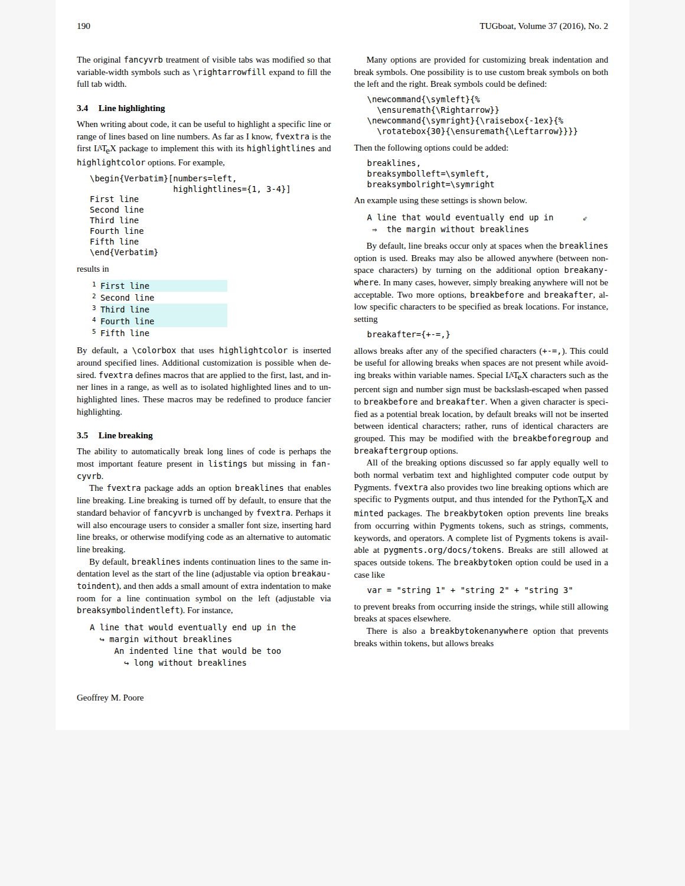190 TUGboat, Volume 37 (2016), No. 2
The original fancyvrb treatment of visible tabs was modified so that variable-width symbols such as \rightarrowfill expand to fill the full tab width.
3.4 Line highlighting
When writing about code, it can be useful to highlight a specific line or range of lines based on line numbers. As far as I know, fvextra is the first La Te X package to implement this with its highlightlines and highlightcolor options. For example,
\begin{Verbatim}[numbers=left,
                 highlightlines={1, 3-4}]
First line
Second line
Third line
Fourth line
Fifth line
\end{Verbatim}
results in
| 1 | First line |
| 2 | Second line |
| 3 | Third line |
| 4 | Fourth line |
| 5 | Fifth line |
By default, a \colorbox that uses highlightcolor is inserted around specified lines. Additional customization is possible when desired. fvextra defines macros that are applied to the first, last, and inner lines in a range, as well as to isolated highlighted lines and to unhighlighted lines. These macros may be redefined to produce fancier highlighting.
3.5 Line breaking
The ability to automatically break long lines of code is perhaps the most important feature present in listings but missing in fancyvrb.
The fvextra package adds an option breaklines that enables line breaking. Line breaking is turned off by default, to ensure that the standard behavior of fancyvrb is unchanged by fvextra. Perhaps it will also encourage users to consider a smaller font size, inserting hard line breaks, or otherwise modifying code as an alternative to automatic line breaking.
By default, breaklines indents continuation lines to the same indentation level as the start of the line (adjustable via option breakautoindent), and then adds a small amount of extra indentation to make room for a line continuation symbol on the left (adjustable via breaksymbolindentleft). For instance,
A line that would eventually end up in the ↪ margin without breaklines An indented line that would be too ↪ long without breaklines
Many options are provided for customizing break indentation and break symbols. One possibility is to use custom break symbols on both the left and the right. Break symbols could be defined:
\newcommand{\symleft}{%
  \ensuremath{\Rightarrow}}
\newcommand{\symright}{\raisebox{-1ex}{%
  \rotatebox{30}{\ensuremath{\Leftarrow}}}}
Then the following options could be added:
breaklines,
breaksymbolleft=\symleft,
breaksymbolright=\symright
An example using these settings is shown below.
A line that would eventually end up in ⇙ ⇒ the margin without breaklines
By default, line breaks occur only at spaces when the breaklines option is used. Breaks may also be allowed anywhere (between non-space characters) by turning on the additional option breakanywhere. In many cases, however, simply breaking anywhere will not be acceptable. Two more options, breakbefore and breakafter, allow specific characters to be specified as break locations. For instance, setting
breakafter={+-=,}
allows breaks after any of the specified characters (+-=,). This could be useful for allowing breaks when spaces are not present while avoiding breaks within variable names. Special La Te X characters such as the percent sign and number sign must be backslash-escaped when passed to breakbefore and breakafter. When a given character is specified as a potential break location, by default breaks will not be inserted between identical characters; rather, runs of identical characters are grouped. This may be modified with the breakbeforegroup and breakaftergroup options.
All of the breaking options discussed so far apply equally well to both normal verbatim text and highlighted computer code output by Pygments. fvextra also provides two line breaking options which are specific to Pygments output, and thus intended for the PythonTe X and minted packages. The breakbytoken option prevents line breaks from occurring within Pygments tokens, such as strings, comments, keywords, and operators. A complete list of Pygments tokens is available at pygments.org/docs/tokens. Breaks are still allowed at spaces outside tokens. The breakbytoken option could be used in a case like
var = "string 1" + "string 2" + "string 3"
to prevent breaks from occurring inside the strings, while still allowing breaks at spaces elsewhere.
There is also a breakbytokenanywhere option that prevents breaks within tokens, but allows breaks
Geoffrey M. Poore